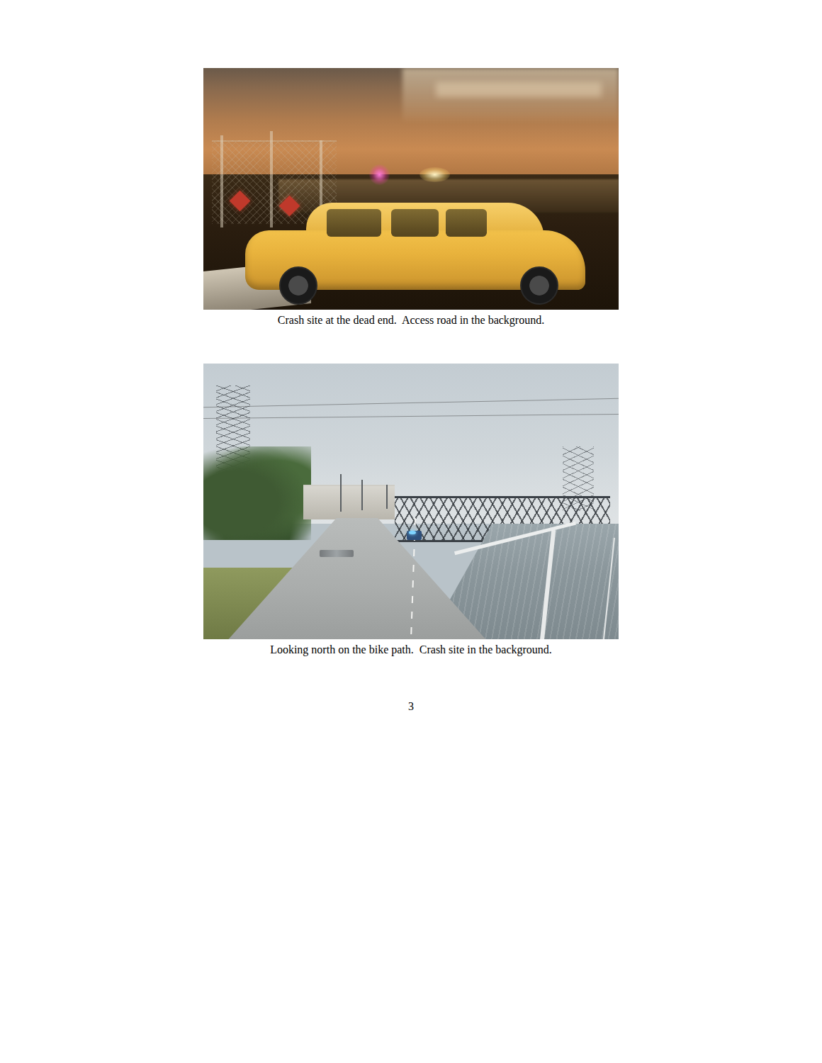Crash site at the dead end. Access road in the background.
Looking north on the bike path. Crash site in the background.
3